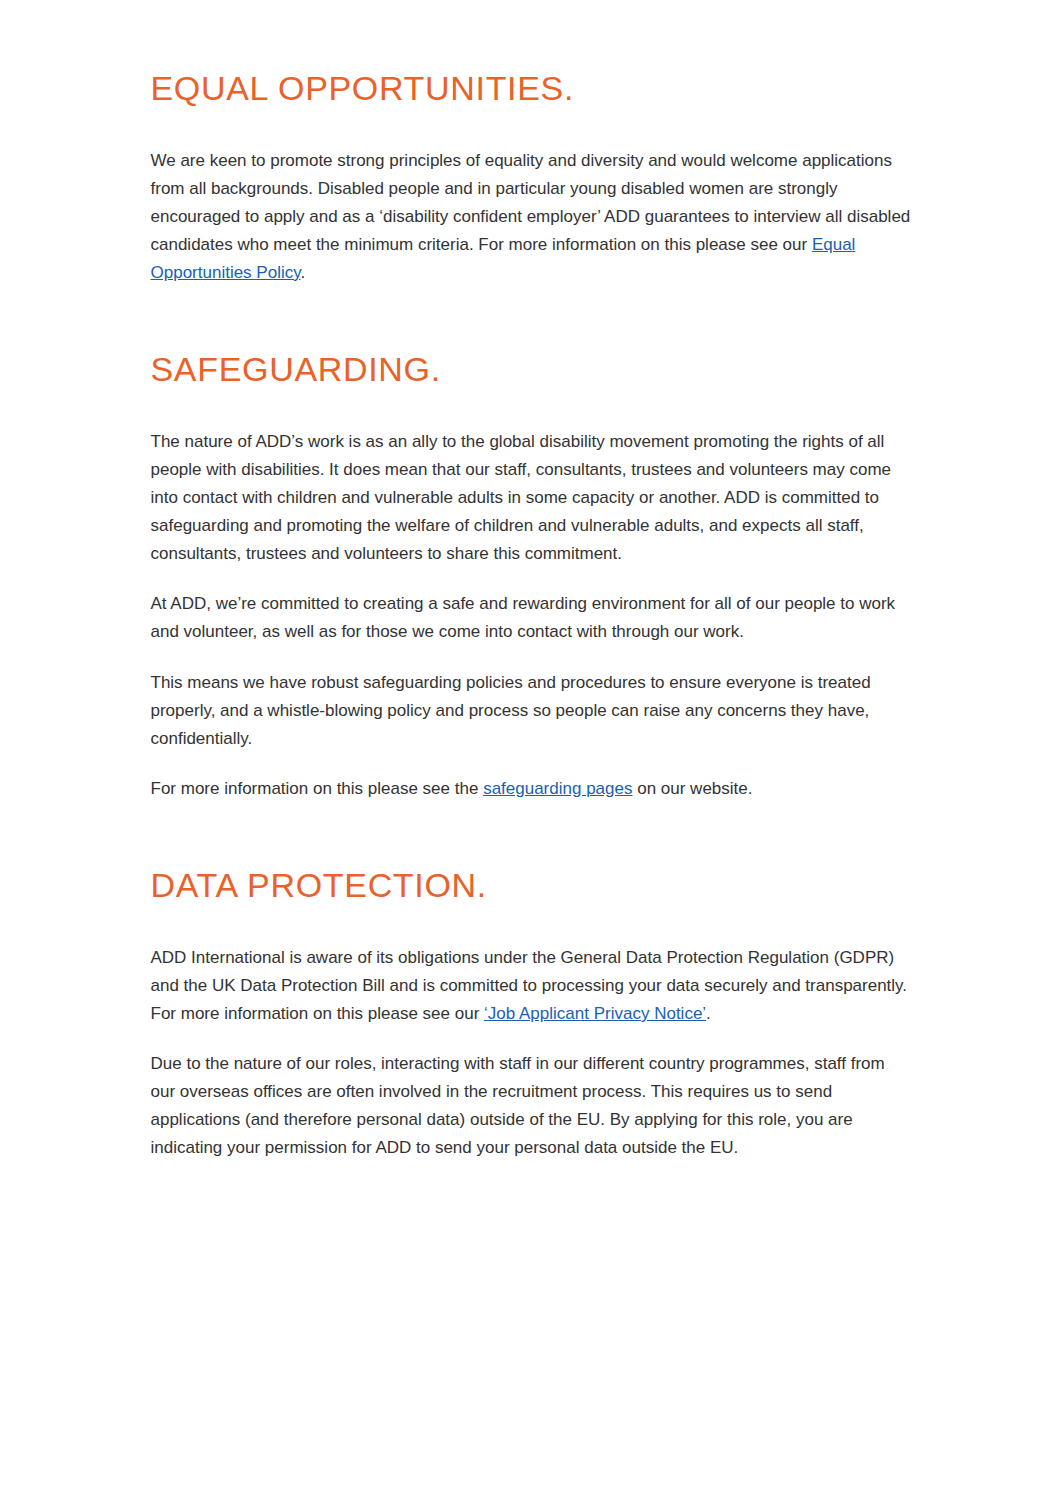EQUAL OPPORTUNITIES.
We are keen to promote strong principles of equality and diversity and would welcome applications from all backgrounds. Disabled people and in particular young disabled women are strongly encouraged to apply and as a ‘disability confident employer’ ADD guarantees to interview all disabled candidates who meet the minimum criteria. For more information on this please see our Equal Opportunities Policy.
SAFEGUARDING.
The nature of ADD’s work is as an ally to the global disability movement promoting the rights of all people with disabilities. It does mean that our staff, consultants, trustees and volunteers may come into contact with children and vulnerable adults in some capacity or another. ADD is committed to safeguarding and promoting the welfare of children and vulnerable adults, and expects all staff, consultants, trustees and volunteers to share this commitment.
At ADD, we’re committed to creating a safe and rewarding environment for all of our people to work and volunteer, as well as for those we come into contact with through our work.
This means we have robust safeguarding policies and procedures to ensure everyone is treated properly, and a whistle-blowing policy and process so people can raise any concerns they have, confidentially.
For more information on this please see the safeguarding pages on our website.
DATA PROTECTION.
ADD International is aware of its obligations under the General Data Protection Regulation (GDPR) and the UK Data Protection Bill and is committed to processing your data securely and transparently. For more information on this please see our ‘Job Applicant Privacy Notice’.
Due to the nature of our roles, interacting with staff in our different country programmes, staff from our overseas offices are often involved in the recruitment process. This requires us to send applications (and therefore personal data) outside of the EU. By applying for this role, you are indicating your permission for ADD to send your personal data outside the EU.